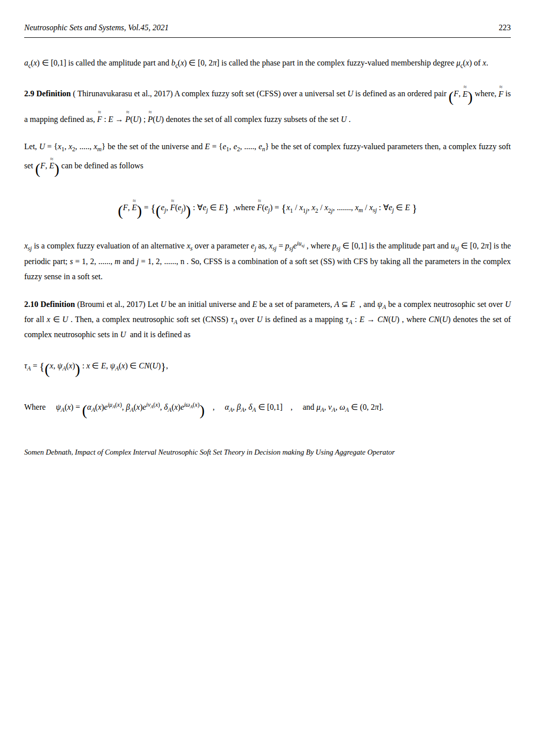Neutrosophic Sets and Systems, Vol.45, 2021 223
aς(x) ∈ [0,1] is called the amplitude part and bς(x) ∈ [0, 2π] is called the phase part in the complex fuzzy-valued membership degree μς(x) of x.
2.9 Definition ( Thirunavukarasu et al., 2017) A complex fuzzy soft set (CFSS) over a universal set U is defined as an ordered pair (F, E) where, F is a mapping defined as, F : E → P(U) ; P(U) denotes the set of all complex fuzzy subsets of the set U .
Let, U = {x1, x2, ....., xm} be the set of the universe and E = {e1, e2, ....., en} be the set of complex fuzzy-valued parameters then, a complex fuzzy soft set (F, E) can be defined as follows
(F, E) = {(ej, F(ej)) : ∀ej ∈ E} ,where F(ej) = {x1 / x1j, x2 / x2j, ......., xm / xsj : ∀ej ∈ E }
xsj is a complex fuzzy evaluation of an alternative xs over a parameter ej as, xsj = psjeiusj , where psj ∈ [0,1] is the amplitude part and usj ∈ [0, 2π] is the periodic part; s = 1, 2, ......, m and j = 1, 2, ......, n . So, CFSS is a combination of a soft set (SS) with CFS by taking all the parameters in the complex fuzzy sense in a soft set.
2.10 Definition (Broumi et al., 2017) Let U be an initial universe and E be a set of parameters, A ⊆ E , and ψA be a complex neutrosophic set over U for all x ∈ U . Then, a complex neutrosophic soft set (CNSS) τA over U is defined as a mapping τA : E → CN(U) , where CN(U) denotes the set of complex neutrosophic sets in U and it is defined as
τA = {(x, ψA(x)) : x ∈ E, ψA(x) ∈ CN(U)},
Where ψA(x) = (αA(x)eiμA(x), βA(x)eiνA(x), δA(x)eiωA(x)) , αA, βA, δA ∈ [0,1] , and μA, νA, ωA ∈ (0, 2π].
Somen Debnath, Impact of Complex Interval Neutrosophic Soft Set Theory in Decision making By Using Aggregate Operator